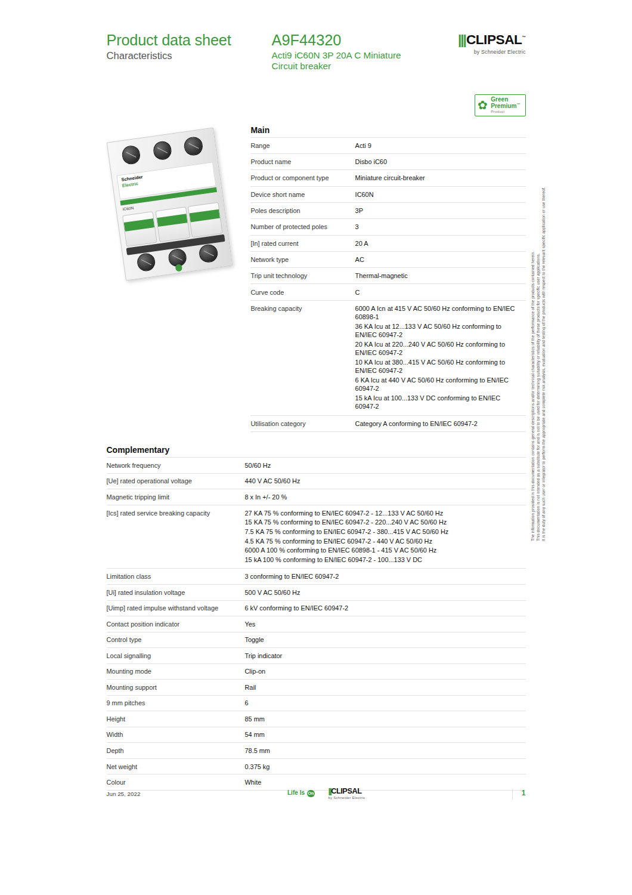Product data sheet
Characteristics
A9F44320
Acti9 iC60N 3P 20A C Miniature Circuit breaker
|||CLIPSAL™
by Schneider Electric
✿
Green
Premium™
Product
Schneider
Electric
iC60N
Main
| Range | Acti 9 |
| Product name | Disbo iC60 |
| Product or component type | Miniature circuit-breaker |
| Device short name | IC60N |
| Poles description | 3P |
| Number of protected poles | 3 |
| [In] rated current | 20 A |
| Network type | AC |
| Trip unit technology | Thermal-magnetic |
| Curve code | C |
| Breaking capacity | 6000 A Icn at 415 V AC 50/60 Hz conforming to EN/IEC 60898-1 36 KA Icu at 12...133 V AC 50/60 Hz conforming to EN/IEC 60947-2 20 KA Icu at 220...240 V AC 50/60 Hz conforming to EN/IEC 60947-2 10 KA Icu at 380...415 V AC 50/60 Hz conforming to EN/IEC 60947-2 6 KA Icu at 440 V AC 50/60 Hz conforming to EN/IEC 60947-2 15 kA Icu at 100...133 V DC conforming to EN/IEC 60947-2 |
| Utilisation category | Category A conforming to EN/IEC 60947-2 |
Complementary
| Network frequency | 50/60 Hz |
| [Ue] rated operational voltage | 440 V AC 50/60 Hz |
| Magnetic tripping limit | 8 x In +/- 20 % |
| [Ics] rated service breaking capacity | 27 KA 75 % conforming to EN/IEC 60947-2 - 12...133 V AC 50/60 Hz 15 KA 75 % conforming to EN/IEC 60947-2 - 220...240 V AC 50/60 Hz 7.5 KA 75 % conforming to EN/IEC 60947-2 - 380...415 V AC 50/60 Hz 4.5 KA 75 % conforming to EN/IEC 60947-2 - 440 V AC 50/60 Hz 6000 A 100 % conforming to EN/IEC 60898-1 - 415 V AC 50/60 Hz 15 kA 100 % conforming to EN/IEC 60947-2 - 100...133 V DC |
| Limitation class | 3 conforming to EN/IEC 60947-2 |
| [Ui] rated insulation voltage | 500 V AC 50/60 Hz |
| [Uimp] rated impulse withstand voltage | 6 kV conforming to EN/IEC 60947-2 |
| Contact position indicator | Yes |
| Control type | Toggle |
| Local signalling | Trip indicator |
| Mounting mode | Clip-on |
| Mounting support | Rail |
| 9 mm pitches | 6 |
| Height | 85 mm |
| Width | 54 mm |
| Depth | 78.5 mm |
| Net weight | 0.375 kg |
| Colour | White |
The information provided in this documentation contains general descriptions and/or technical characteristics of the performance of the products contained herein.
This documentation is not intended as a substitute for and is not to be used for determining suitability or reliability of these products for specific user applications.
It is the duty of any such user or integrator to perform the appropriate and complete risk analysis, evaluation and testing of the products with respect to the relevant specific application or use thereof.
Neither Schneider Electric Industries SAS nor any of its affiliates or subsidiaries shall be responsible or liable for misuse of the information contained herein.
Jun 25, 2022
Life Is On
|||CLIPSALby Schneider Electric
1